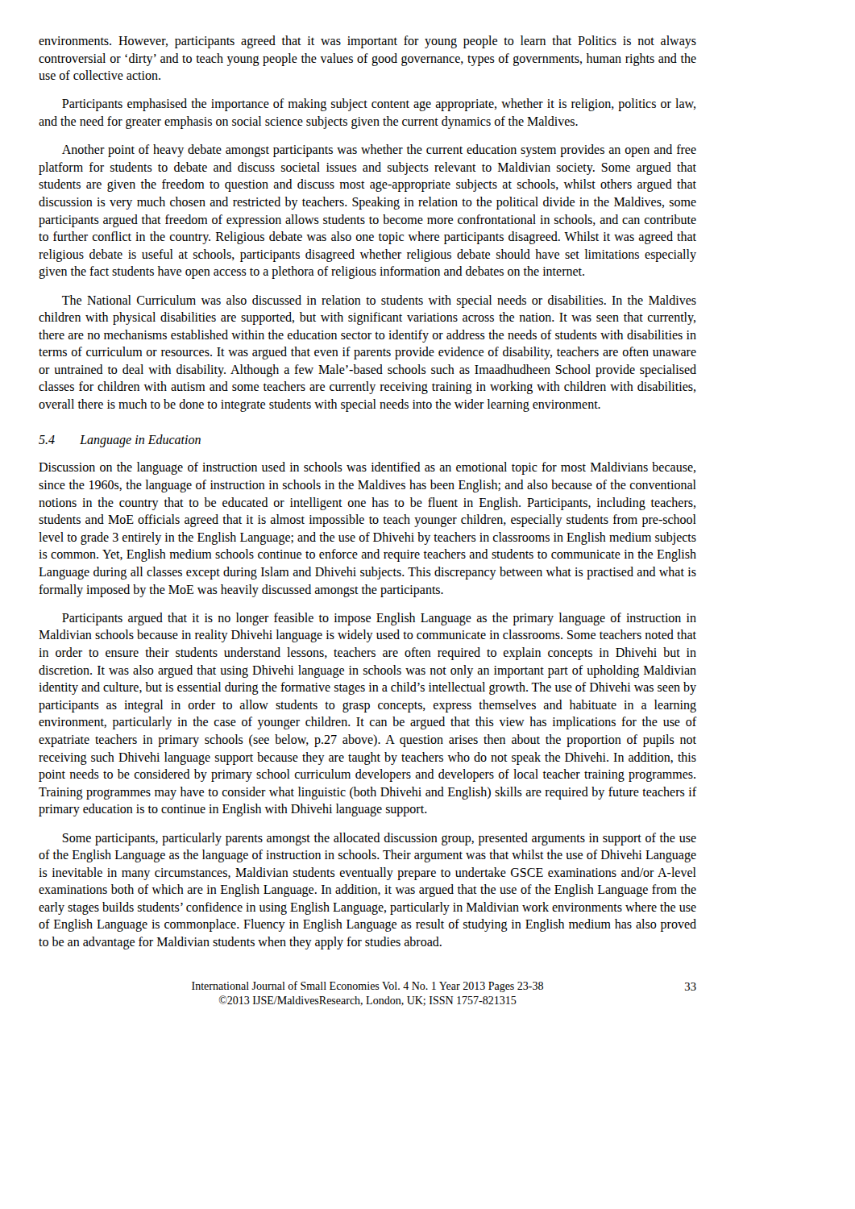environments. However, participants agreed that it was important for young people to learn that Politics is not always controversial or ‘dirty’ and to teach young people the values of good governance, types of governments, human rights and the use of collective action.
Participants emphasised the importance of making subject content age appropriate, whether it is religion, politics or law, and the need for greater emphasis on social science subjects given the current dynamics of the Maldives.
Another point of heavy debate amongst participants was whether the current education system provides an open and free platform for students to debate and discuss societal issues and subjects relevant to Maldivian society. Some argued that students are given the freedom to question and discuss most age-appropriate subjects at schools, whilst others argued that discussion is very much chosen and restricted by teachers. Speaking in relation to the political divide in the Maldives, some participants argued that freedom of expression allows students to become more confrontational in schools, and can contribute to further conflict in the country. Religious debate was also one topic where participants disagreed. Whilst it was agreed that religious debate is useful at schools, participants disagreed whether religious debate should have set limitations especially given the fact students have open access to a plethora of religious information and debates on the internet.
The National Curriculum was also discussed in relation to students with special needs or disabilities. In the Maldives children with physical disabilities are supported, but with significant variations across the nation. It was seen that currently, there are no mechanisms established within the education sector to identify or address the needs of students with disabilities in terms of curriculum or resources. It was argued that even if parents provide evidence of disability, teachers are often unaware or untrained to deal with disability. Although a few Male’-based schools such as Imaadhudheen School provide specialised classes for children with autism and some teachers are currently receiving training in working with children with disabilities, overall there is much to be done to integrate students with special needs into the wider learning environment.
5.4 Language in Education
Discussion on the language of instruction used in schools was identified as an emotional topic for most Maldivians because, since the 1960s, the language of instruction in schools in the Maldives has been English; and also because of the conventional notions in the country that to be educated or intelligent one has to be fluent in English. Participants, including teachers, students and MoE officials agreed that it is almost impossible to teach younger children, especially students from pre-school level to grade 3 entirely in the English Language; and the use of Dhivehi by teachers in classrooms in English medium subjects is common. Yet, English medium schools continue to enforce and require teachers and students to communicate in the English Language during all classes except during Islam and Dhivehi subjects. This discrepancy between what is practised and what is formally imposed by the MoE was heavily discussed amongst the participants.
Participants argued that it is no longer feasible to impose English Language as the primary language of instruction in Maldivian schools because in reality Dhivehi language is widely used to communicate in classrooms. Some teachers noted that in order to ensure their students understand lessons, teachers are often required to explain concepts in Dhivehi but in discretion. It was also argued that using Dhivehi language in schools was not only an important part of upholding Maldivian identity and culture, but is essential during the formative stages in a child’s intellectual growth. The use of Dhivehi was seen by participants as integral in order to allow students to grasp concepts, express themselves and habituate in a learning environment, particularly in the case of younger children. It can be argued that this view has implications for the use of expatriate teachers in primary schools (see below, p.27 above). A question arises then about the proportion of pupils not receiving such Dhivehi language support because they are taught by teachers who do not speak the Dhivehi. In addition, this point needs to be considered by primary school curriculum developers and developers of local teacher training programmes. Training programmes may have to consider what linguistic (both Dhivehi and English) skills are required by future teachers if primary education is to continue in English with Dhivehi language support.
Some participants, particularly parents amongst the allocated discussion group, presented arguments in support of the use of the English Language as the language of instruction in schools. Their argument was that whilst the use of Dhivehi Language is inevitable in many circumstances, Maldivian students eventually prepare to undertake GSCE examinations and/or A-level examinations both of which are in English Language. In addition, it was argued that the use of the English Language from the early stages builds students’ confidence in using English Language, particularly in Maldivian work environments where the use of English Language is commonplace. Fluency in English Language as result of studying in English medium has also proved to be an advantage for Maldivian students when they apply for studies abroad.
International Journal of Small Economies Vol. 4 No. 1 Year 2013 Pages 23-38
©2013 IJSE/MaldivesResearch, London, UK; ISSN 1757-821315
33